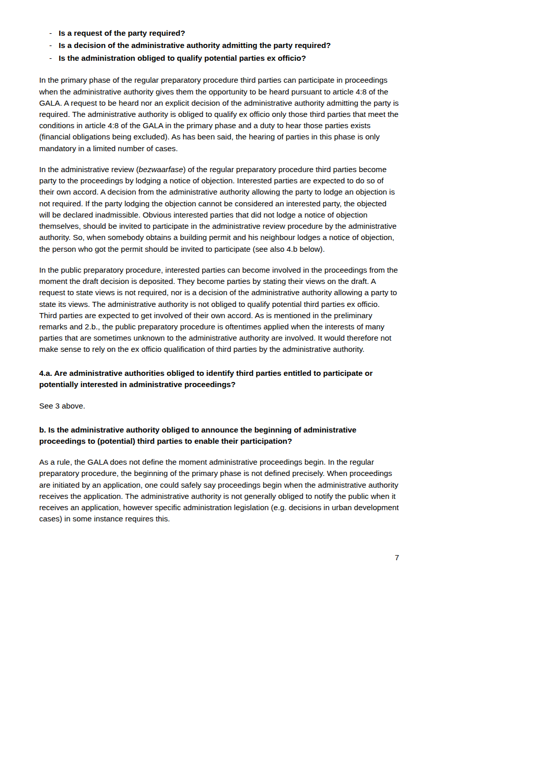Is a request of the party required?
Is a decision of the administrative authority admitting the party required?
Is the administration obliged to qualify potential parties ex officio?
In the primary phase of the regular preparatory procedure third parties can participate in proceedings when the administrative authority gives them the opportunity to be heard pursuant to article 4:8 of the GALA. A request to be heard nor an explicit decision of the administrative authority admitting the party is required. The administrative authority is obliged to qualify ex officio only those third parties that meet the conditions in article 4:8 of the GALA in the primary phase and a duty to hear those parties exists (financial obligations being excluded). As has been said, the hearing of parties in this phase is only mandatory in a limited number of cases.
In the administrative review (bezwaarfase) of the regular preparatory procedure third parties become party to the proceedings by lodging a notice of objection. Interested parties are expected to do so of their own accord. A decision from the administrative authority allowing the party to lodge an objection is not required. If the party lodging the objection cannot be considered an interested party, the objected will be declared inadmissible. Obvious interested parties that did not lodge a notice of objection themselves, should be invited to participate in the administrative review procedure by the administrative authority. So, when somebody obtains a building permit and his neighbour lodges a notice of objection, the person who got the permit should be invited to participate (see also 4.b below).
In the public preparatory procedure, interested parties can become involved in the proceedings from the moment the draft decision is deposited. They become parties by stating their views on the draft. A request to state views is not required, nor is a decision of the administrative authority allowing a party to state its views. The administrative authority is not obliged to qualify potential third parties ex officio. Third parties are expected to get involved of their own accord. As is mentioned in the preliminary remarks and 2.b., the public preparatory procedure is oftentimes applied when the interests of many parties that are sometimes unknown to the administrative authority are involved. It would therefore not make sense to rely on the ex officio qualification of third parties by the administrative authority.
4.a. Are administrative authorities obliged to identify third parties entitled to participate or potentially interested in administrative proceedings?
See 3 above.
b. Is the administrative authority obliged to announce the beginning of administrative proceedings to (potential) third parties to enable their participation?
As a rule, the GALA does not define the moment administrative proceedings begin. In the regular preparatory procedure, the beginning of the primary phase is not defined precisely. When proceedings are initiated by an application, one could safely say proceedings begin when the administrative authority receives the application. The administrative authority is not generally obliged to notify the public when it receives an application, however specific administration legislation (e.g. decisions in urban development cases) in some instance requires this.
7